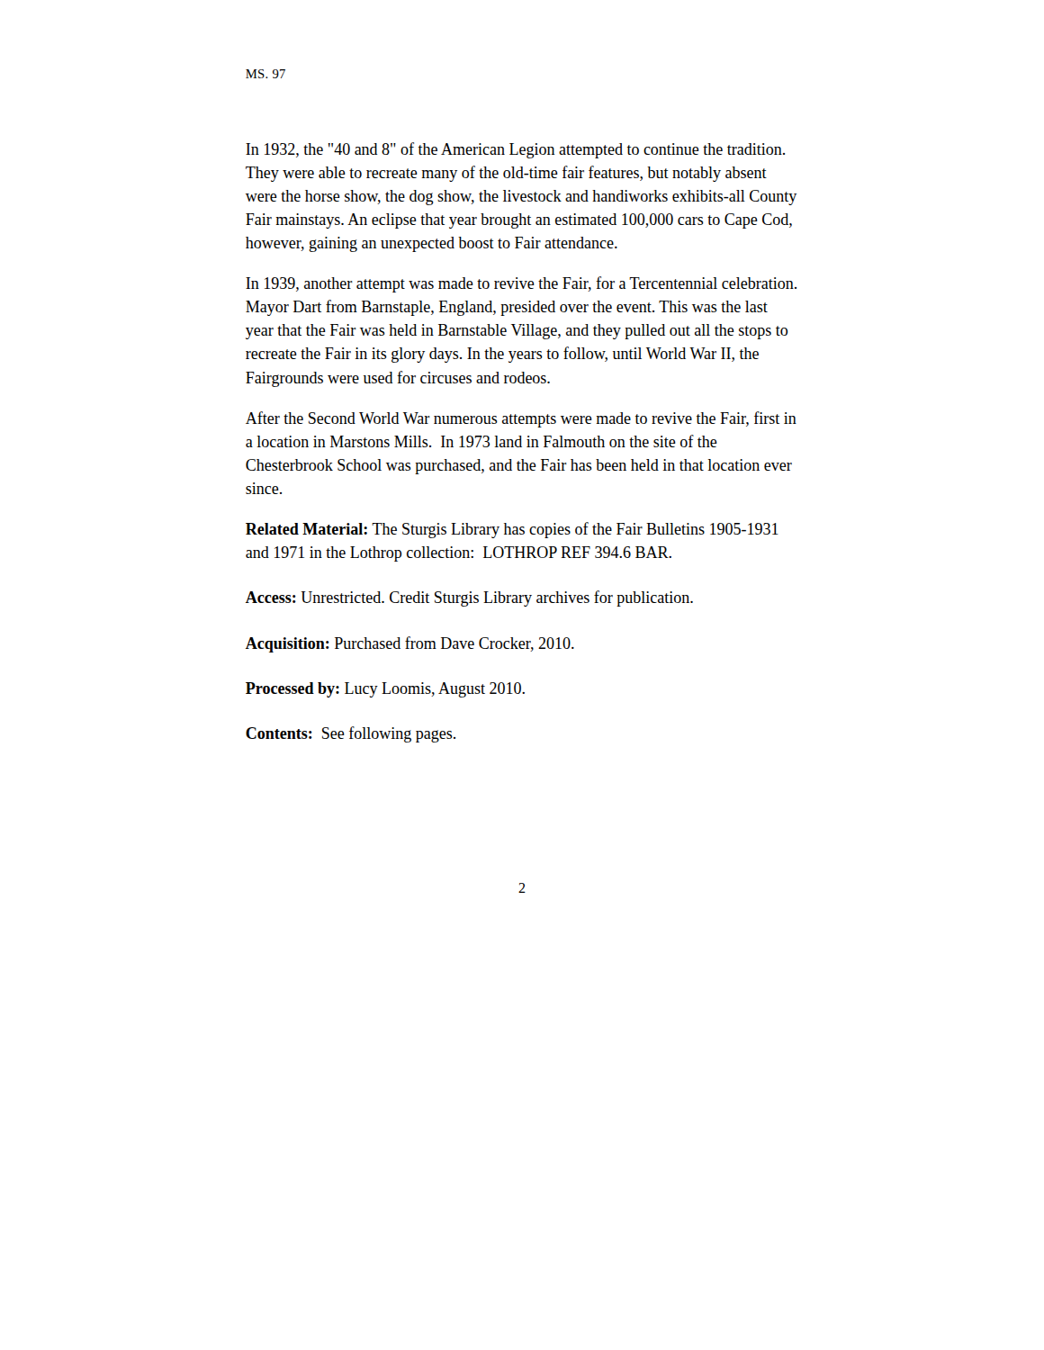MS. 97
In 1932, the "40 and 8" of the American Legion attempted to continue the tradition. They were able to recreate many of the old-time fair features, but notably absent were the horse show, the dog show, the livestock and handiworks exhibits-all County Fair mainstays. An eclipse that year brought an estimated 100,000 cars to Cape Cod, however, gaining an unexpected boost to Fair attendance.
In 1939, another attempt was made to revive the Fair, for a Tercentennial celebration. Mayor Dart from Barnstaple, England, presided over the event. This was the last year that the Fair was held in Barnstable Village, and they pulled out all the stops to recreate the Fair in its glory days. In the years to follow, until World War II, the Fairgrounds were used for circuses and rodeos.
After the Second World War numerous attempts were made to revive the Fair, first in a location in Marstons Mills. In 1973 land in Falmouth on the site of the Chesterbrook School was purchased, and the Fair has been held in that location ever since.
Related Material: The Sturgis Library has copies of the Fair Bulletins 1905-1931 and 1971 in the Lothrop collection: LOTHROP REF 394.6 BAR.
Access: Unrestricted. Credit Sturgis Library archives for publication.
Acquisition: Purchased from Dave Crocker, 2010.
Processed by: Lucy Loomis, August 2010.
Contents: See following pages.
2